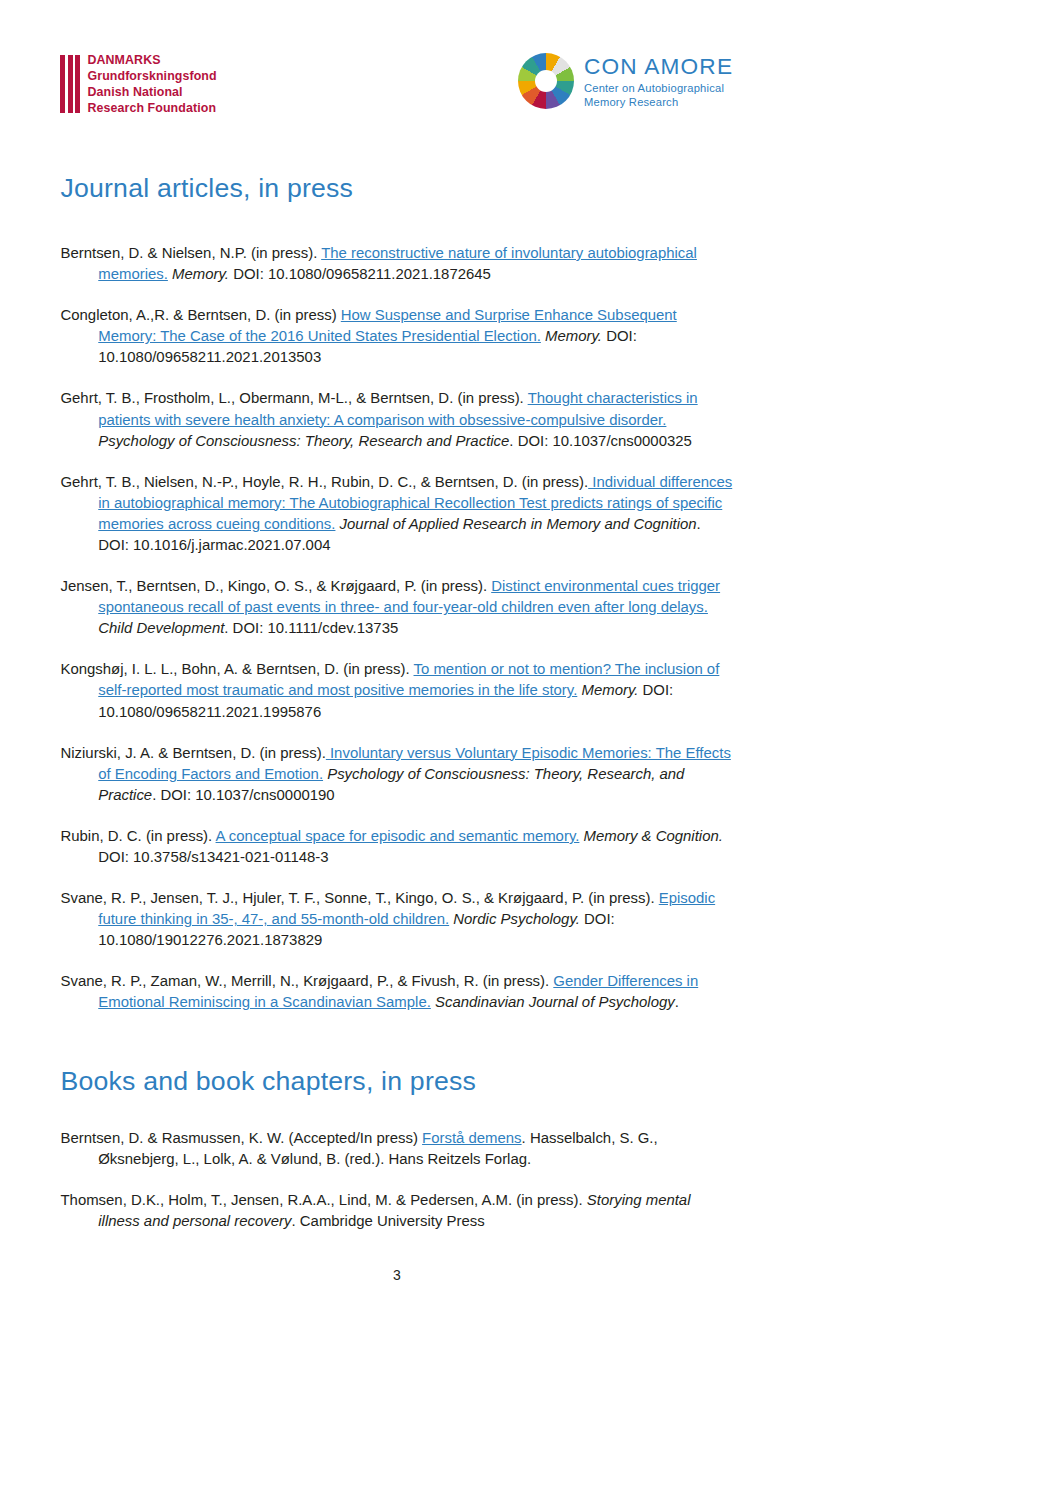DANMARKS
Grundforskningsfond
Danish National
Research Foundation
CON AMORE
Center on Autobiographical
Memory Research
Journal articles, in press
Berntsen, D. & Nielsen, N.P. (in press). The reconstructive nature of involuntary autobiographical memories. Memory. DOI: 10.1080/09658211.2021.1872645
Congleton, A.,R. & Berntsen, D. (in press) How Suspense and Surprise Enhance Subsequent Memory: The Case of the 2016 United States Presidential Election. Memory. DOI: 10.1080/09658211.2021.2013503
Gehrt, T. B., Frostholm, L., Obermann, M-L., & Berntsen, D. (in press). Thought characteristics in patients with severe health anxiety: A comparison with obsessive-compulsive disorder. Psychology of Consciousness: Theory, Research and Practice. DOI: 10.1037/cns0000325
Gehrt, T. B., Nielsen, N.-P., Hoyle, R. H., Rubin, D. C., & Berntsen, D. (in press). Individual differences in autobiographical memory: The Autobiographical Recollection Test predicts ratings of specific memories across cueing conditions. Journal of Applied Research in Memory and Cognition. DOI: 10.1016/j.jarmac.2021.07.004
Jensen, T., Berntsen, D., Kingo, O. S., & Krøjgaard, P. (in press). Distinct environmental cues trigger spontaneous recall of past events in three- and four-year-old children even after long delays. Child Development. DOI: 10.1111/cdev.13735
Kongshøj, I. L. L., Bohn, A. & Berntsen, D. (in press). To mention or not to mention? The inclusion of self-reported most traumatic and most positive memories in the life story. Memory. DOI: 10.1080/09658211.2021.1995876
Niziurski, J. A. & Berntsen, D. (in press). Involuntary versus Voluntary Episodic Memories: The Effects of Encoding Factors and Emotion. Psychology of Consciousness: Theory, Research, and Practice. DOI: 10.1037/cns0000190
Rubin, D. C. (in press). A conceptual space for episodic and semantic memory. Memory & Cognition. DOI: 10.3758/s13421-021-01148-3
Svane, R. P., Jensen, T. J., Hjuler, T. F., Sonne, T., Kingo, O. S., & Krøjgaard, P. (in press). Episodic future thinking in 35-, 47-, and 55-month-old children. Nordic Psychology. DOI: 10.1080/19012276.2021.1873829
Svane, R. P., Zaman, W., Merrill, N., Krøjgaard, P., & Fivush, R. (in press). Gender Differences in Emotional Reminiscing in a Scandinavian Sample. Scandinavian Journal of Psychology.
Books and book chapters, in press
Berntsen, D. & Rasmussen, K. W. (Accepted/In press) Forstå demens. Hasselbalch, S. G., Øksnebjerg, L., Lolk, A. & Vølund, B. (red.). Hans Reitzels Forlag.
Thomsen, D.K., Holm, T., Jensen, R.A.A., Lind, M. & Pedersen, A.M. (in press). Storying mental illness and personal recovery. Cambridge University Press
3